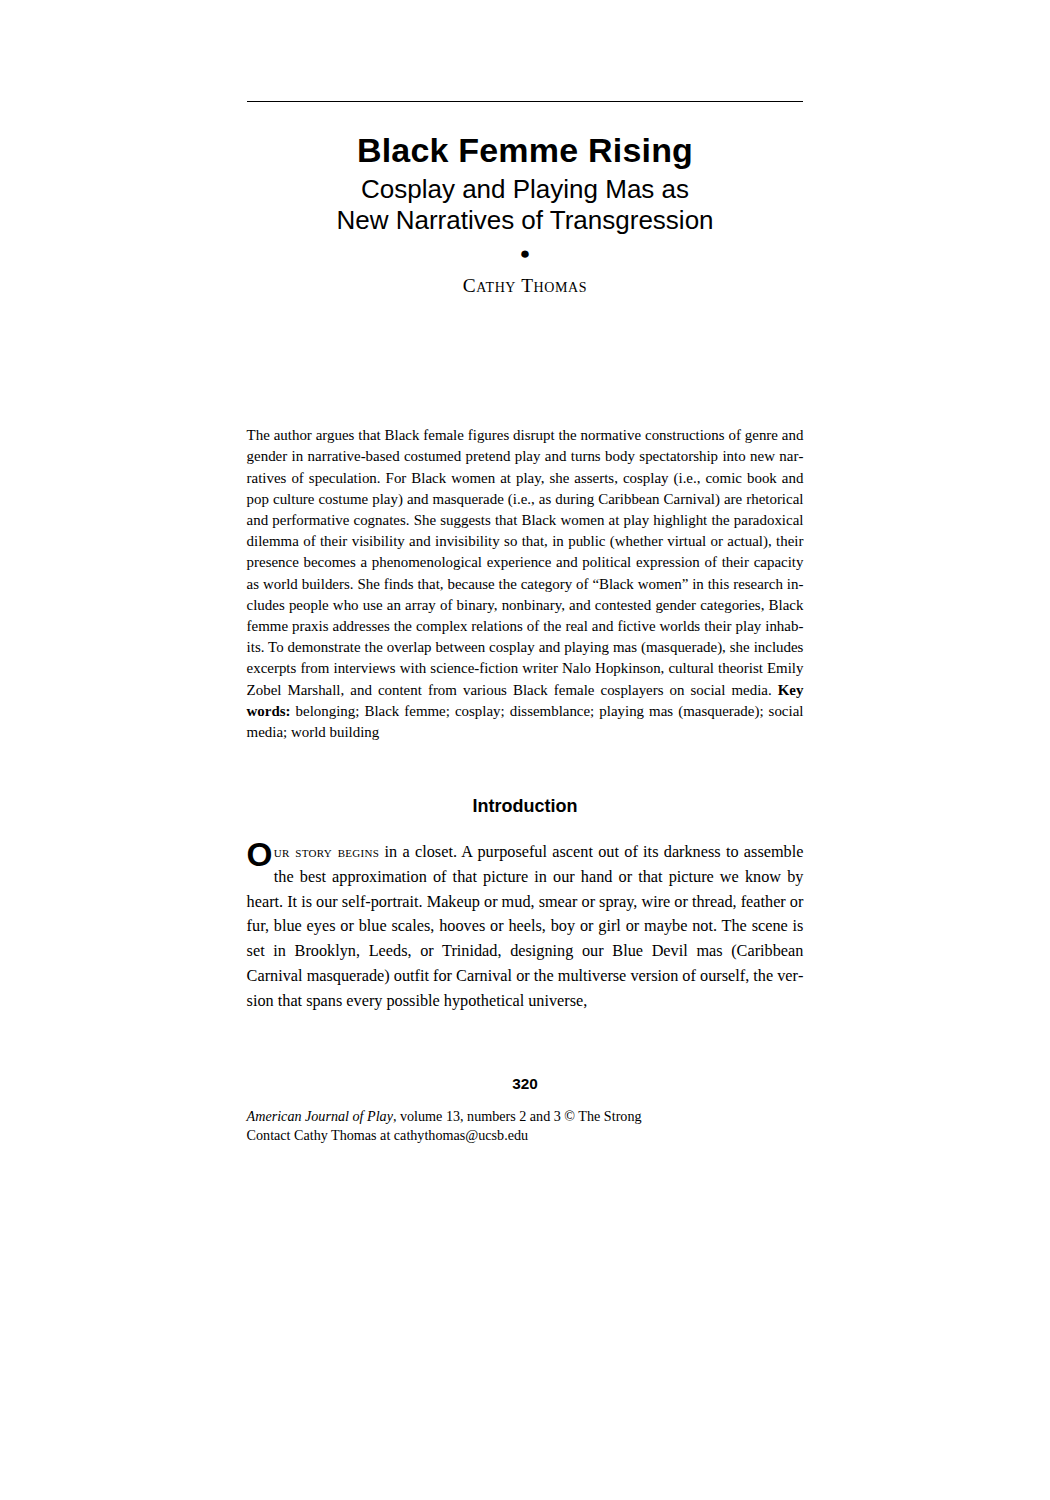Black Femme Rising
Cosplay and Playing Mas as
New Narratives of Transgression
●
Cathy Thomas
The author argues that Black female figures disrupt the normative constructions of genre and gender in narrative-based costumed pretend play and turns body spectatorship into new narratives of speculation. For Black women at play, she asserts, cosplay (i.e., comic book and pop culture costume play) and masquerade (i.e., as during Caribbean Carnival) are rhetorical and performative cognates. She suggests that Black women at play highlight the paradoxical dilemma of their visibility and invisibility so that, in public (whether virtual or actual), their presence becomes a phenomenological experience and political expression of their capacity as world builders. She finds that, because the category of “Black women” in this research includes people who use an array of binary, nonbinary, and contested gender categories, Black femme praxis addresses the complex relations of the real and fictive worlds their play inhabits. To demonstrate the overlap between cosplay and playing mas (masquerade), she includes excerpts from interviews with science-fiction writer Nalo Hopkinson, cultural theorist Emily Zobel Marshall, and content from various Black female cosplayers on social media. Key words: belonging; Black femme; cosplay; dissemblance; playing mas (masquerade); social media; world building
Introduction
Our story begins in a closet. A purposeful ascent out of its darkness to assemble the best approximation of that picture in our hand or that picture we know by heart. It is our self-portrait. Makeup or mud, smear or spray, wire or thread, feather or fur, blue eyes or blue scales, hooves or heels, boy or girl or maybe not. The scene is set in Brooklyn, Leeds, or Trinidad, designing our Blue Devil mas (Caribbean Carnival masquerade) outfit for Carnival or the multiverse version of ourself, the version that spans every possible hypothetical universe,
320
American Journal of Play, volume 13, numbers 2 and 3 © The Strong
Contact Cathy Thomas at cathythomas@ucsb.edu